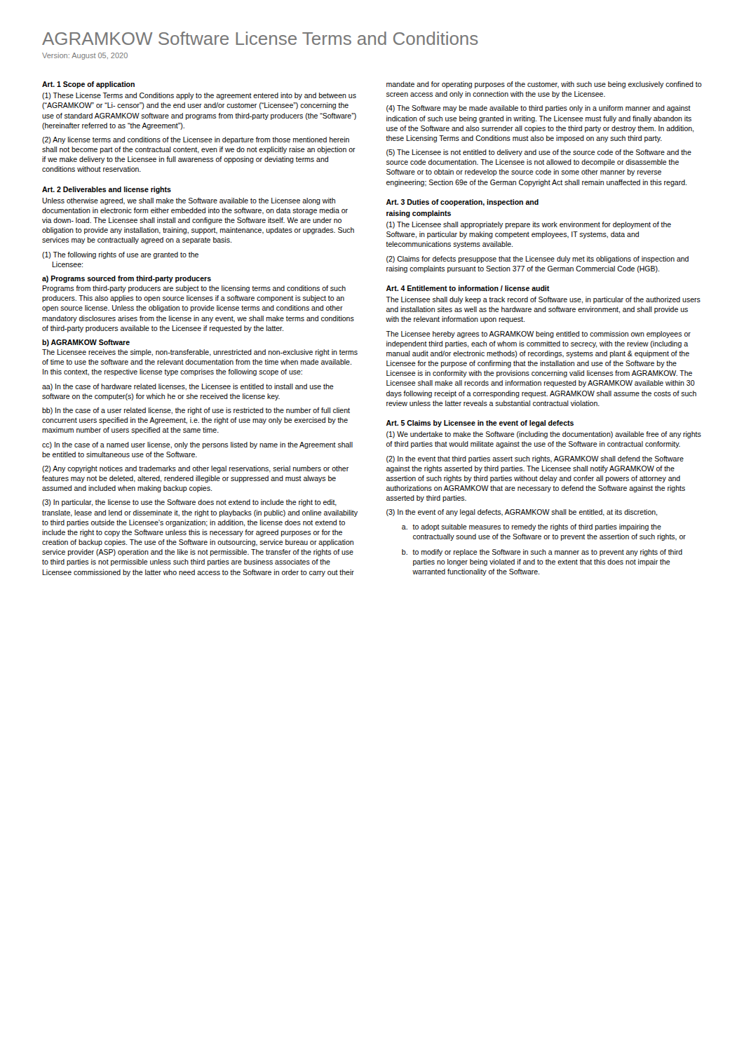AGRAMKOW Software License Terms and Conditions
Version: August 05, 2020
Art. 1 Scope of application
(1) These License Terms and Conditions apply to the agreement entered into by and between us (“AGRAMKOW” or “Li- censor”) and the end user and/or customer (“Licensee”) concerning the use of standard AGRAMKOW software and programs from third-party producers (the “Software”) (hereinafter referred to as “the Agreement”).
(2) Any license terms and conditions of the Licensee in departure from those mentioned herein shall not become part of the contractual content, even if we do not explicitly raise an objection or if we make delivery to the Licensee in full awareness of opposing or deviating terms and conditions without reservation.
Art. 2 Deliverables and license rights
Unless otherwise agreed, we shall make the Software available to the Licensee along with documentation in electronic form either embedded into the software, on data storage media or via down- load. The Licensee shall install and configure the Software itself. We are under no obligation to provide any installation, training, support, maintenance, updates or upgrades. Such services may be contractually agreed on a separate basis.
(1) The following rights of use are granted to the
Licensee:
a) Programs sourced from third-party producers
Programs from third-party producers are subject to the licensing terms and conditions of such producers. This also applies to open source licenses if a software component is subject to an open source license. Unless the obligation to provide license terms and conditions and other mandatory disclosures arises from the license in any event, we shall make terms and conditions of third-party producers available to the Licensee if requested by the latter.
b) AGRAMKOW Software
The Licensee receives the simple, non-transferable, unrestricted and non-exclusive right in terms of time to use the software and the relevant documentation from the time when made available. In this context, the respective license type comprises the following scope of use:
aa) In the case of hardware related licenses, the Licensee is entitled to install and use the software on the computer(s) for which he or she received the license key.
bb) In the case of a user related license, the right of use is restricted to the number of full client concurrent users specified in the Agreement, i.e. the right of use may only be exercised by the maximum number of users specified at the same time.
cc) In the case of a named user license, only the persons listed by name in the Agreement shall be entitled to simultaneous use of the Software.
(2) Any copyright notices and trademarks and other legal reservations, serial numbers or other features may not be deleted, altered, rendered illegible or suppressed and must always be assumed and included when making backup copies.
(3) In particular, the license to use the Software does not extend to include the right to edit, translate, lease and lend or disseminate it, the right to playbacks (in public) and online availability to third parties outside the Licensee’s organization; in addition, the license does not extend to include the right to copy the Software unless this is necessary for agreed purposes or for the creation of backup copies. The use of the Software in outsourcing, service bureau or application service provider (ASP) operation and the like is not permissible. The transfer of the rights of use to third parties is not permissible unless such third parties are business associates of the Licensee commissioned by the latter who need access to the Software in order to carry out their mandate and for operating purposes of the customer, with such use being exclusively confined to screen access and only in connection with the use by the Licensee.
(4) The Software may be made available to third parties only in a uniform manner and against indication of such use being granted in writing. The Licensee must fully and finally abandon its use of the Software and also surrender all copies to the third party or destroy them. In addition, these Licensing Terms and Conditions must also be imposed on any such third party.
(5) The Licensee is not entitled to delivery and use of the source code of the Software and the source code documentation. The Licensee is not allowed to decompile or disassemble the Software or to obtain or redevelop the source code in some other manner by reverse engineering; Section 69e of the German Copyright Act shall remain unaffected in this regard.
Art. 3 Duties of cooperation, inspection and
raising complaints
(1) The Licensee shall appropriately prepare its work environment for deployment of the Software, in particular by making competent employees, IT systems, data and telecommunications systems available.
(2) Claims for defects presuppose that the Licensee duly met its obligations of inspection and raising complaints pursuant to Section 377 of the German Commercial Code (HGB).
Art. 4 Entitlement to information / license audit
The Licensee shall duly keep a track record of Software use, in particular of the authorized users and installation sites as well as the hardware and software environment, and shall provide us with the relevant information upon request.
The Licensee hereby agrees to AGRAMKOW being entitled to commission own employees or independent third parties, each of whom is committed to secrecy, with the review (including a manual audit and/or electronic methods) of recordings, systems and plant & equipment of the Licensee for the purpose of confirming that the installation and use of the Software by the Licensee is in conformity with the provisions concerning valid licenses from AGRAMKOW. The Licensee shall make all records and information requested by AGRAMKOW available within 30 days following receipt of a corresponding request. AGRAMKOW shall assume the costs of such review unless the latter reveals a substantial contractual violation.
Art. 5 Claims by Licensee in the event of legal defects
(1) We undertake to make the Software (including the documentation) available free of any rights of third parties that would militate against the use of the Software in contractual conformity.
(2) In the event that third parties assert such rights, AGRAMKOW shall defend the Software against the rights asserted by third parties. The Licensee shall notify AGRAMKOW of the assertion of such rights by third parties without delay and confer all powers of attorney and authorizations on AGRAMKOW that are necessary to defend the Software against the rights asserted by third parties.
(3) In the event of any legal defects, AGRAMKOW shall be entitled, at its discretion,
to adopt suitable measures to remedy the rights of third parties impairing the contractually sound use of the Software or to prevent the assertion of such rights, or
to modify or replace the Software in such a manner as to prevent any rights of third parties no longer being violated if and to the extent that this does not impair the warranted functionality of the Software.